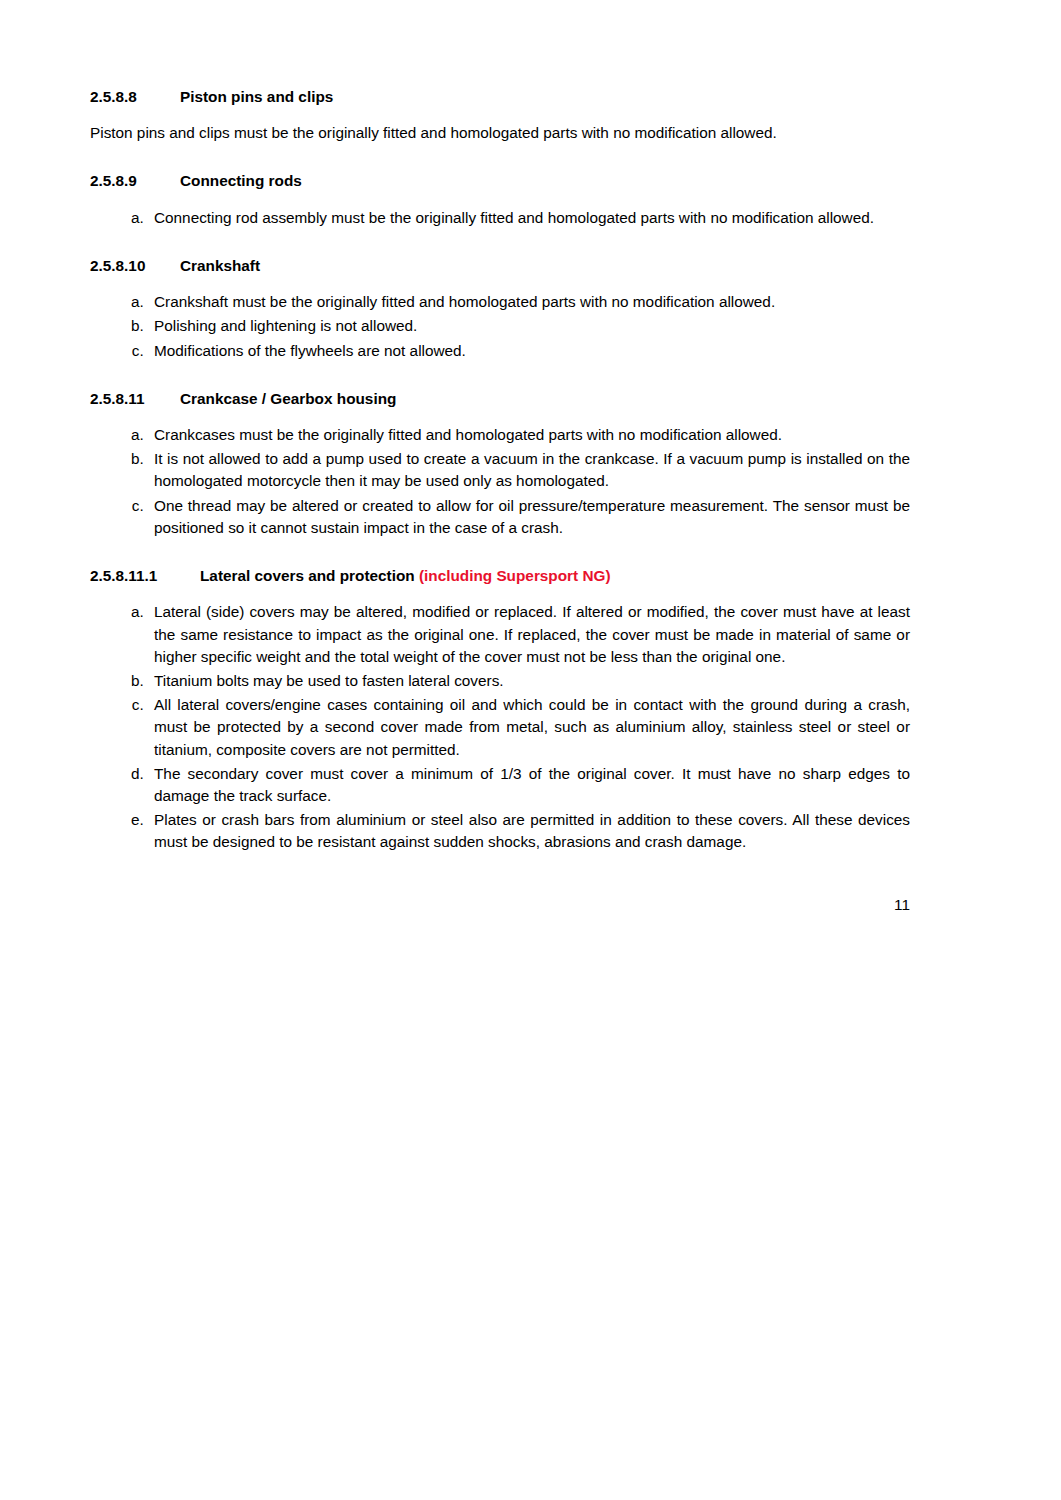2.5.8.8 Piston pins and clips
Piston pins and clips must be the originally fitted and homologated parts with no modification allowed.
2.5.8.9 Connecting rods
Connecting rod assembly must be the originally fitted and homologated parts with no modification allowed.
2.5.8.10 Crankshaft
Crankshaft must be the originally fitted and homologated parts with no modification allowed.
Polishing and lightening is not allowed.
Modifications of the flywheels are not allowed.
2.5.8.11 Crankcase / Gearbox housing
Crankcases must be the originally fitted and homologated parts with no modification allowed.
It is not allowed to add a pump used to create a vacuum in the crankcase. If a vacuum pump is installed on the homologated motorcycle then it may be used only as homologated.
One thread may be altered or created to allow for oil pressure/temperature measurement. The sensor must be positioned so it cannot sustain impact in the case of a crash.
2.5.8.11.1 Lateral covers and protection (including Supersport NG)
Lateral (side) covers may be altered, modified or replaced. If altered or modified, the cover must have at least the same resistance to impact as the original one. If replaced, the cover must be made in material of same or higher specific weight and the total weight of the cover must not be less than the original one.
Titanium bolts may be used to fasten lateral covers.
All lateral covers/engine cases containing oil and which could be in contact with the ground during a crash, must be protected by a second cover made from metal, such as aluminium alloy, stainless steel or steel or titanium, composite covers are not permitted.
The secondary cover must cover a minimum of 1/3 of the original cover. It must have no sharp edges to damage the track surface.
Plates or crash bars from aluminium or steel also are permitted in addition to these covers. All these devices must be designed to be resistant against sudden shocks, abrasions and crash damage.
11